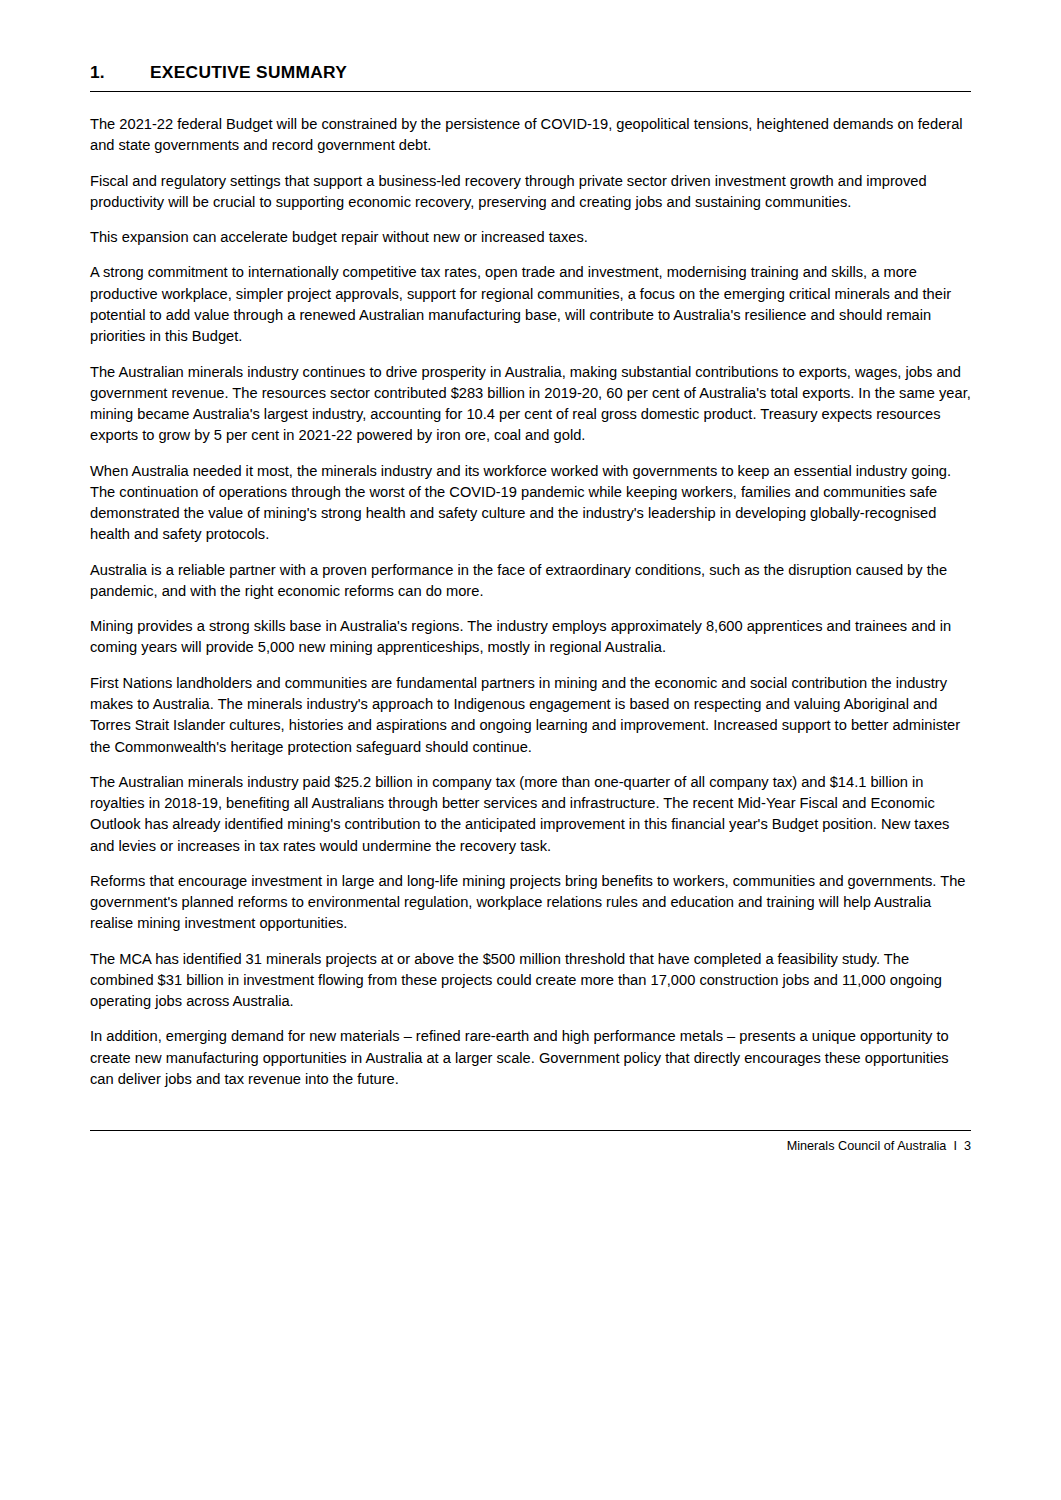1.
EXECUTIVE SUMMARY
The 2021-22 federal Budget will be constrained by the persistence of COVID-19, geopolitical tensions, heightened demands on federal and state governments and record government debt.
Fiscal and regulatory settings that support a business-led recovery through private sector driven investment growth and improved productivity will be crucial to supporting economic recovery, preserving and creating jobs and sustaining communities.
This expansion can accelerate budget repair without new or increased taxes.
A strong commitment to internationally competitive tax rates, open trade and investment, modernising training and skills, a more productive workplace, simpler project approvals, support for regional communities, a focus on the emerging critical minerals and their potential to add value through a renewed Australian manufacturing base, will contribute to Australia's resilience and should remain priorities in this Budget.
The Australian minerals industry continues to drive prosperity in Australia, making substantial contributions to exports, wages, jobs and government revenue. The resources sector contributed $283 billion in 2019-20, 60 per cent of Australia's total exports. In the same year, mining became Australia's largest industry, accounting for 10.4 per cent of real gross domestic product. Treasury expects resources exports to grow by 5 per cent in 2021-22 powered by iron ore, coal and gold.
When Australia needed it most, the minerals industry and its workforce worked with governments to keep an essential industry going. The continuation of operations through the worst of the COVID-19 pandemic while keeping workers, families and communities safe demonstrated the value of mining's strong health and safety culture and the industry's leadership in developing globally-recognised health and safety protocols.
Australia is a reliable partner with a proven performance in the face of extraordinary conditions, such as the disruption caused by the pandemic, and with the right economic reforms can do more.
Mining provides a strong skills base in Australia's regions. The industry employs approximately 8,600 apprentices and trainees and in coming years will provide 5,000 new mining apprenticeships, mostly in regional Australia.
First Nations landholders and communities are fundamental partners in mining and the economic and social contribution the industry makes to Australia. The minerals industry's approach to Indigenous engagement is based on respecting and valuing Aboriginal and Torres Strait Islander cultures, histories and aspirations and ongoing learning and improvement. Increased support to better administer the Commonwealth's heritage protection safeguard should continue.
The Australian minerals industry paid $25.2 billion in company tax (more than one-quarter of all company tax) and $14.1 billion in royalties in 2018-19, benefiting all Australians through better services and infrastructure. The recent Mid-Year Fiscal and Economic Outlook has already identified mining's contribution to the anticipated improvement in this financial year's Budget position. New taxes and levies or increases in tax rates would undermine the recovery task.
Reforms that encourage investment in large and long-life mining projects bring benefits to workers, communities and governments. The government's planned reforms to environmental regulation, workplace relations rules and education and training will help Australia realise mining investment opportunities.
The MCA has identified 31 minerals projects at or above the $500 million threshold that have completed a feasibility study. The combined $31 billion in investment flowing from these projects could create more than 17,000 construction jobs and 11,000 ongoing operating jobs across Australia.
In addition, emerging demand for new materials – refined rare-earth and high performance metals – presents a unique opportunity to create new manufacturing opportunities in Australia at a larger scale. Government policy that directly encourages these opportunities can deliver jobs and tax revenue into the future.
Minerals Council of Australia I 3